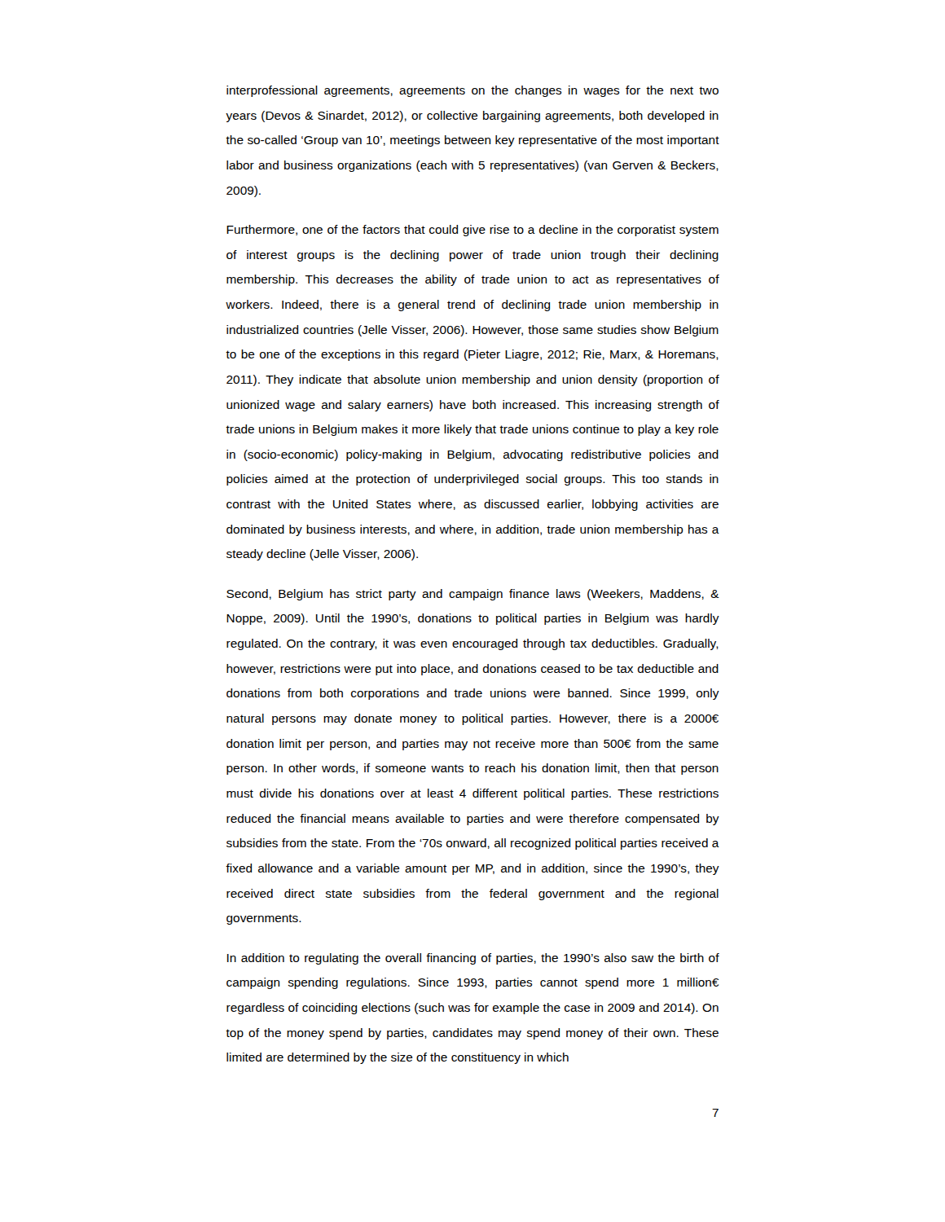interprofessional agreements, agreements on the changes in wages for the next two years (Devos & Sinardet, 2012), or collective bargaining agreements, both developed in the so-called ‘Group van 10’, meetings between key representative of the most important labor and business organizations (each with 5 representatives) (van Gerven & Beckers, 2009).
Furthermore, one of the factors that could give rise to a decline in the corporatist system of interest groups is the declining power of trade union trough their declining membership. This decreases the ability of trade union to act as representatives of workers. Indeed, there is a general trend of declining trade union membership in industrialized countries (Jelle Visser, 2006). However, those same studies show Belgium to be one of the exceptions in this regard (Pieter Liagre, 2012; Rie, Marx, & Horemans, 2011). They indicate that absolute union membership and union density (proportion of unionized wage and salary earners) have both increased. This increasing strength of trade unions in Belgium makes it more likely that trade unions continue to play a key role in (socio-economic) policy-making in Belgium, advocating redistributive policies and policies aimed at the protection of underprivileged social groups. This too stands in contrast with the United States where, as discussed earlier, lobbying activities are dominated by business interests, and where, in addition, trade union membership has a steady decline (Jelle Visser, 2006).
Second, Belgium has strict party and campaign finance laws (Weekers, Maddens, & Noppe, 2009). Until the 1990’s, donations to political parties in Belgium was hardly regulated. On the contrary, it was even encouraged through tax deductibles. Gradually, however, restrictions were put into place, and donations ceased to be tax deductible and donations from both corporations and trade unions were banned. Since 1999, only natural persons may donate money to political parties. However, there is a 2000€ donation limit per person, and parties may not receive more than 500€ from the same person. In other words, if someone wants to reach his donation limit, then that person must divide his donations over at least 4 different political parties. These restrictions reduced the financial means available to parties and were therefore compensated by subsidies from the state. From the ‘70s onward, all recognized political parties received a fixed allowance and a variable amount per MP, and in addition, since the 1990’s, they received direct state subsidies from the federal government and the regional governments.
In addition to regulating the overall financing of parties, the 1990’s also saw the birth of campaign spending regulations. Since 1993, parties cannot spend more 1 million€ regardless of coinciding elections (such was for example the case in 2009 and 2014). On top of the money spend by parties, candidates may spend money of their own. These limited are determined by the size of the constituency in which
7